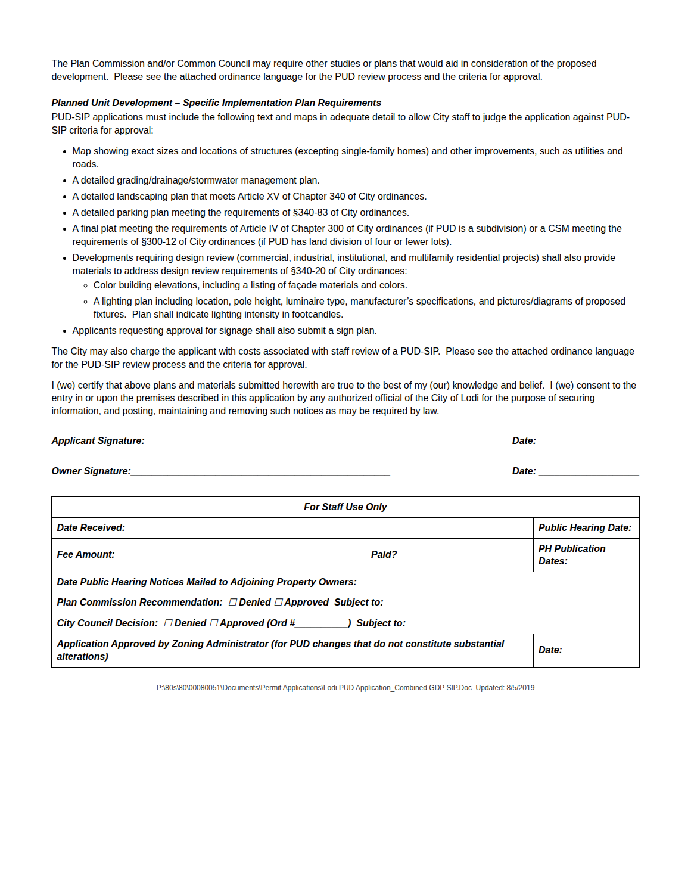The Plan Commission and/or Common Council may require other studies or plans that would aid in consideration of the proposed development. Please see the attached ordinance language for the PUD review process and the criteria for approval.
Planned Unit Development – Specific Implementation Plan Requirements
PUD-SIP applications must include the following text and maps in adequate detail to allow City staff to judge the application against PUD-SIP criteria for approval:
Map showing exact sizes and locations of structures (excepting single-family homes) and other improvements, such as utilities and roads.
A detailed grading/drainage/stormwater management plan.
A detailed landscaping plan that meets Article XV of Chapter 340 of City ordinances.
A detailed parking plan meeting the requirements of §340-83 of City ordinances.
A final plat meeting the requirements of Article IV of Chapter 300 of City ordinances (if PUD is a subdivision) or a CSM meeting the requirements of §300-12 of City ordinances (if PUD has land division of four or fewer lots).
Developments requiring design review (commercial, industrial, institutional, and multifamily residential projects) shall also provide materials to address design review requirements of §340-20 of City ordinances:
Color building elevations, including a listing of façade materials and colors.
A lighting plan including location, pole height, luminaire type, manufacturer’s specifications, and pictures/diagrams of proposed fixtures. Plan shall indicate lighting intensity in footcandles.
Applicants requesting approval for signage shall also submit a sign plan.
The City may also charge the applicant with costs associated with staff review of a PUD-SIP. Please see the attached ordinance language for the PUD-SIP review process and the criteria for approval.
I (we) certify that above plans and materials submitted herewith are true to the best of my (our) knowledge and belief. I (we) consent to the entry in or upon the premises described in this application by any authorized official of the City of Lodi for the purpose of securing information, and posting, maintaining and removing such notices as may be required by law.
Applicant Signature: ______________________________________________ Date: ___________________
Owner Signature:_________________________________________________ Date: ___________________
| For Staff Use Only |
| --- |
| Date Received: | Public Hearing Date: |
| Fee Amount: | Paid? | PH Publication Dates: |
| Date Public Hearing Notices Mailed to Adjoining Property Owners: |
| Plan Commission Recommendation: ☐ Denied ☐ Approved Subject to: |
| City Council Decision: ☐ Denied ☐ Approved (Ord #__________) Subject to: |
| Application Approved by Zoning Administrator (for PUD changes that do not constitute substantial alterations) | Date: |
P:\80s\80\00080051\Documents\Permit Applications\Lodi PUD Application_Combined GDP SIP.Doc Updated: 8/5/2019